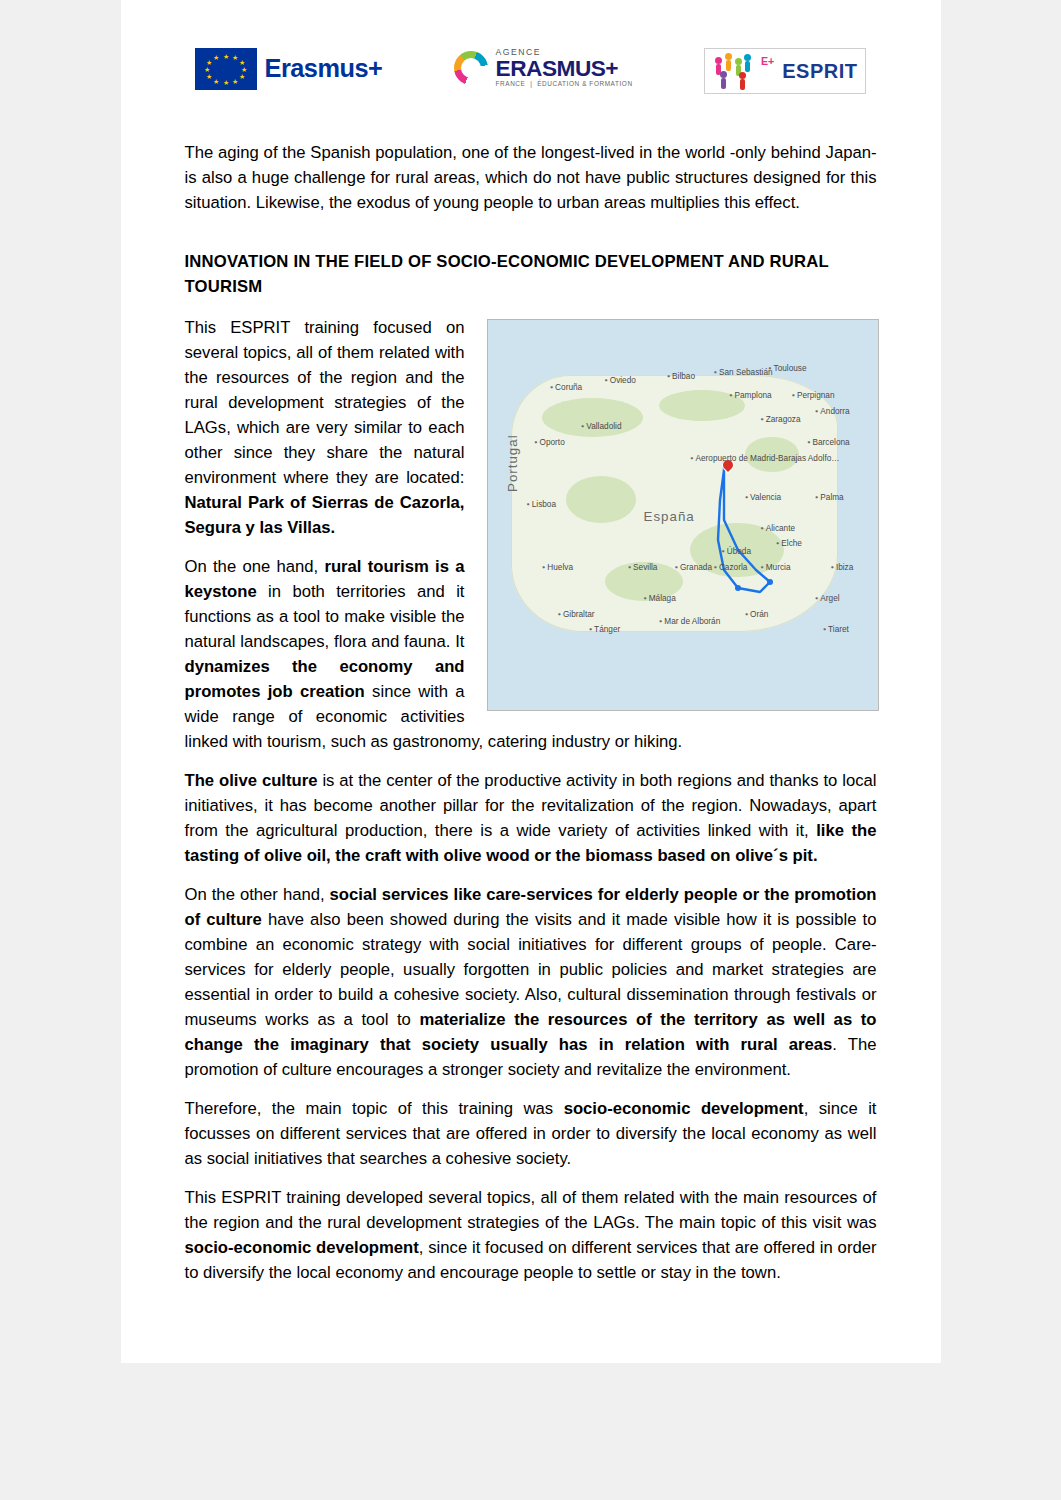★ ★ ★ ★ ★ ★ ★ ★ ★ ★ ★ ★
Erasmus+
Agence ERASMUS+ France | Éducation & Formation
E+ ESPRIT
The aging of the Spanish population, one of the longest-lived in the world -only behind Japan- is also a huge challenge for rural areas, which do not have public structures designed for this situation. Likewise, the exodus of young people to urban areas multiplies this effect.
Innovation in the field of socio-economic development and rural tourism
España Portugal Coruña Oviedo Bilbao San Sebastián Toulouse Pamplona Perpignan Andorra Zaragoza Barcelona Valladolid Oporto Aeropuerto de Madrid-Barajas Adolfo… Valencia Palma Lisboa Alicante Elche Úbeda Cazorla Murcia Sevilla Granada Huelva Málaga Gibraltar Tánger Mar de Alborán Orán Argel Ibiza Tiaret
This ESPRIT training focused on several topics, all of them related with the resources of the region and the rural development strategies of the LAGs, which are very similar to each other since they share the natural environment where they are located: Natural Park of Sierras de Cazorla, Segura y las Villas.
On the one hand, rural tourism is a keystone in both territories and it functions as a tool to make visible the natural landscapes, flora and fauna. It dynamizes the economy and promotes job creation since with a wide range of economic activities linked with tourism, such as gastronomy, catering industry or hiking.
The olive culture is at the center of the productive activity in both regions and thanks to local initiatives, it has become another pillar for the revitalization of the region. Nowadays, apart from the agricultural production, there is a wide variety of activities linked with it, like the tasting of olive oil, the craft with olive wood or the biomass based on olive´s pit.
On the other hand, social services like care-services for elderly people or the promotion of culture have also been showed during the visits and it made visible how it is possible to combine an economic strategy with social initiatives for different groups of people. Care-services for elderly people, usually forgotten in public policies and market strategies are essential in order to build a cohesive society. Also, cultural dissemination through festivals or museums works as a tool to materialize the resources of the territory as well as to change the imaginary that society usually has in relation with rural areas. The promotion of culture encourages a stronger society and revitalize the environment.
Therefore, the main topic of this training was socio-economic development, since it focusses on different services that are offered in order to diversify the local economy as well as social initiatives that searches a cohesive society.
This ESPRIT training developed several topics, all of them related with the main resources of the region and the rural development strategies of the LAGs. The main topic of this visit was socio-economic development, since it focused on different services that are offered in order to diversify the local economy and encourage people to settle or stay in the town.